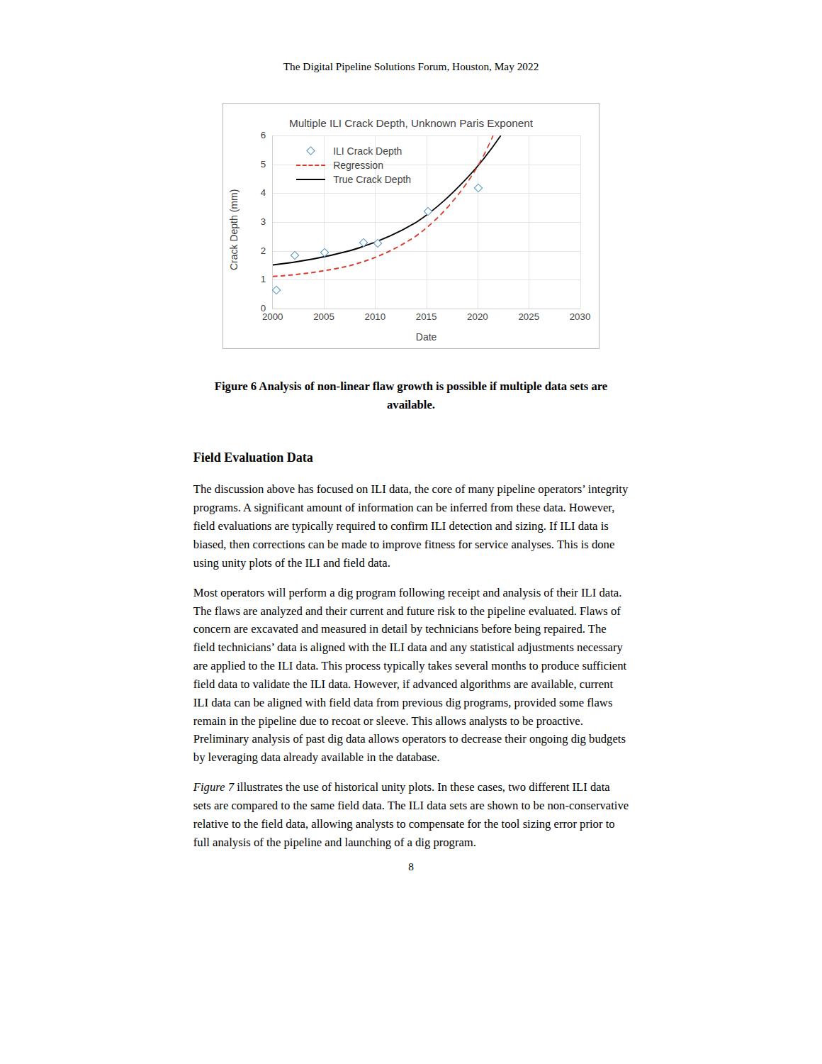The Digital Pipeline Solutions Forum, Houston, May 2022
Multiple ILI Crack Depth, Unknown Paris Exponent
Crack Depth (mm)
6
5
4
3
2
1
0
2000
2005
2010
2015
2020
2025
2030
ILI Crack Depth
Regression
True Crack Depth
Date
Figure 6 Analysis of non-linear flaw growth is possible if multiple data sets are available.
Field Evaluation Data
The discussion above has focused on ILI data, the core of many pipeline operators’ integrity programs. A significant amount of information can be inferred from these data. However, field evaluations are typically required to confirm ILI detection and sizing. If ILI data is biased, then corrections can be made to improve fitness for service analyses. This is done using unity plots of the ILI and field data.
Most operators will perform a dig program following receipt and analysis of their ILI data. The flaws are analyzed and their current and future risk to the pipeline evaluated. Flaws of concern are excavated and measured in detail by technicians before being repaired. The field technicians’ data is aligned with the ILI data and any statistical adjustments necessary are applied to the ILI data. This process typically takes several months to produce sufficient field data to validate the ILI data. However, if advanced algorithms are available, current ILI data can be aligned with field data from previous dig programs, provided some flaws remain in the pipeline due to recoat or sleeve. This allows analysts to be proactive. Preliminary analysis of past dig data allows operators to decrease their ongoing dig budgets by leveraging data already available in the database.
Figure 7 illustrates the use of historical unity plots. In these cases, two different ILI data sets are compared to the same field data. The ILI data sets are shown to be non-conservative relative to the field data, allowing analysts to compensate for the tool sizing error prior to full analysis of the pipeline and launching of a dig program.
8